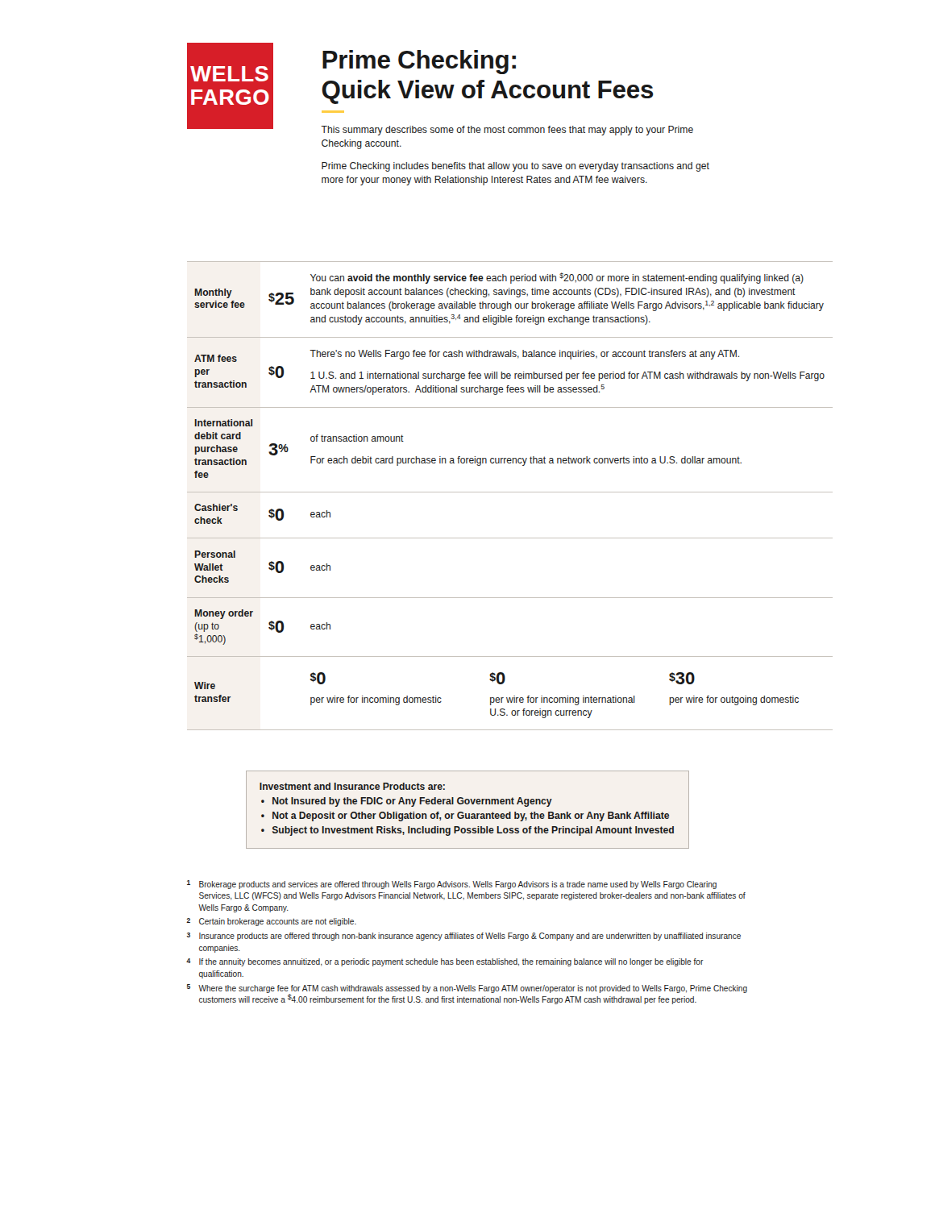WELLS FARGO
Prime Checking:
Quick View of Account Fees
This summary describes some of the most common fees that may apply to your Prime Checking account.
Prime Checking includes benefits that allow you to save on everyday transactions and get more for your money with Relationship Interest Rates and ATM fee waivers.
| Monthly service fee | $ 25 | You can avoid the monthly service fee each period with $ 20,000 or more in statement-ending qualifying linked (a) bank deposit account balances (checking, savings, time accounts (CDs), FDIC-insured IRAs), and (b) investment account balances (brokerage available through our brokerage affiliate Wells Fargo Advisors, 1,2 applicable bank fiduciary and custody accounts, annuities, 3,4 and eligible foreign exchange transactions). |
| ATM fees per transaction | $ 0 | There's no Wells Fargo fee for cash withdrawals, balance inquiries, or account transfers at any ATM. 1 U.S. and 1 international surcharge fee will be reimbursed per fee period for ATM cash withdrawals by non-Wells Fargo ATM owners/operators. Additional surcharge fees will be assessed. 5 |
| International debit card purchase transaction fee | 3 % | of transaction amount For each debit card purchase in a foreign currency that a network converts into a U.S. dollar amount. |
| Cashier's check | $ 0 | each |
| Personal Wallet Checks | $ 0 | each |
| Money order (up to $ 1,000) | $ 0 | each |
| Wire transfer | | $ 0 per wire for incoming domestic $ 0 per wire for incoming international U.S. or foreign currency $ 30 per wire for outgoing domestic |
Investment and Insurance Products are:
Not Insured by the FDIC or Any Federal Government Agency
Not a Deposit or Other Obligation of, or Guaranteed by, the Bank or Any Bank Affiliate
Subject to Investment Risks, Including Possible Loss of the Principal Amount Invested
Brokerage products and services are offered through Wells Fargo Advisors. Wells Fargo Advisors is a trade name used by Wells Fargo Clearing Services, LLC (WFCS) and Wells Fargo Advisors Financial Network, LLC, Members SIPC, separate registered broker-dealers and non-bank affiliates of Wells Fargo & Company.
Certain brokerage accounts are not eligible.
Insurance products are offered through non-bank insurance agency affiliates of Wells Fargo & Company and are underwritten by unaffiliated insurance companies.
If the annuity becomes annuitized, or a periodic payment schedule has been established, the remaining balance will no longer be eligible for qualification.
Where the surcharge fee for ATM cash withdrawals assessed by a non-Wells Fargo ATM owner/operator is not provided to Wells Fargo, Prime Checking customers will receive a $4.00 reimbursement for the first U.S. and first international non-Wells Fargo ATM cash withdrawal per fee period.